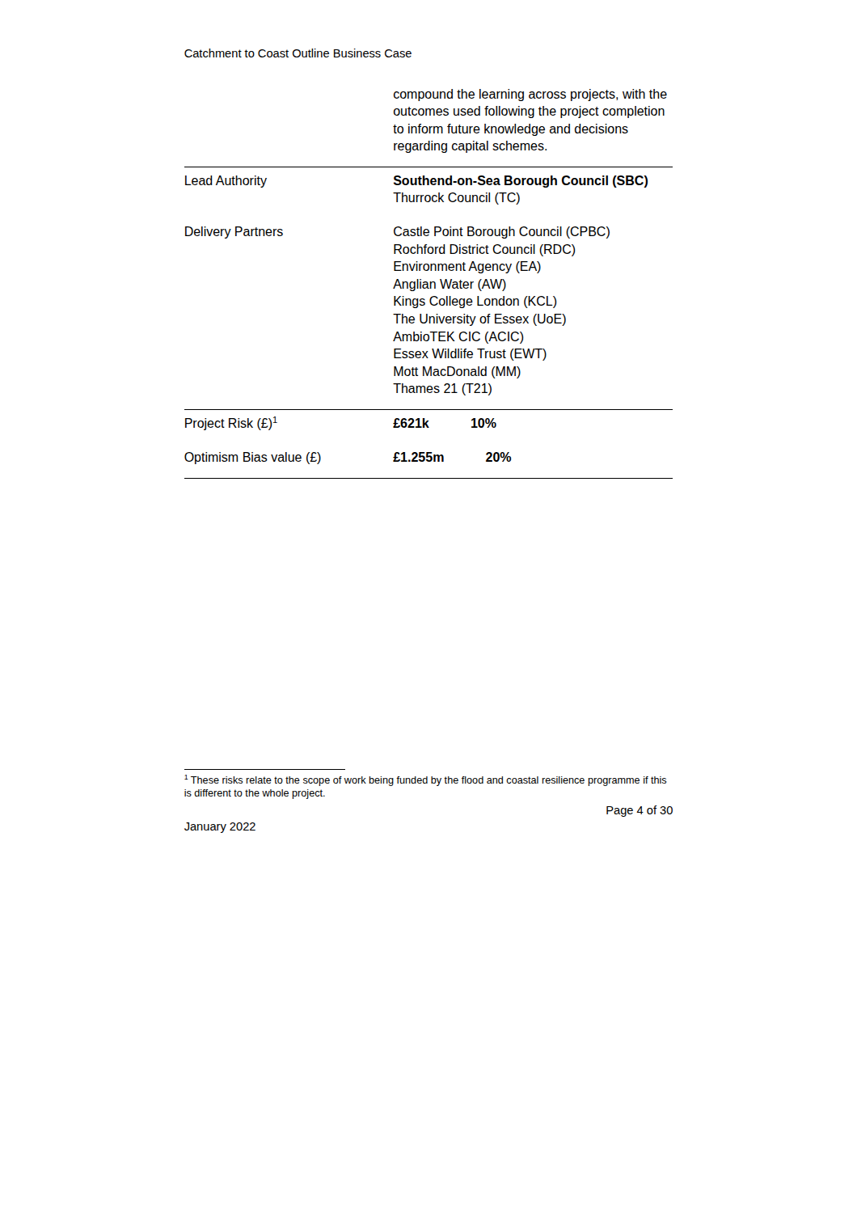Catchment to Coast Outline Business Case
| | compound the learning across projects, with the outcomes used following the project completion to inform future knowledge and decisions regarding capital schemes. |
| Lead Authority | Southend-on-Sea Borough Council (SBC) Thurrock Council (TC) |
| Delivery Partners | Castle Point Borough Council (CPBC) Rochford District Council (RDC) Environment Agency (EA) Anglian Water (AW) Kings College London (KCL) The University of Essex (UoE) AmbioTEK CIC (ACIC) Essex Wildlife Trust (EWT) Mott MacDonald (MM) Thames 21 (T21) |
| Project Risk (£) 1 | £621k 10% |
| Optimism Bias value (£) | £1.255m 20% |
1 These risks relate to the scope of work being funded by the flood and coastal resilience programme if this is different to the whole project.
Page 4 of 30
January 2022